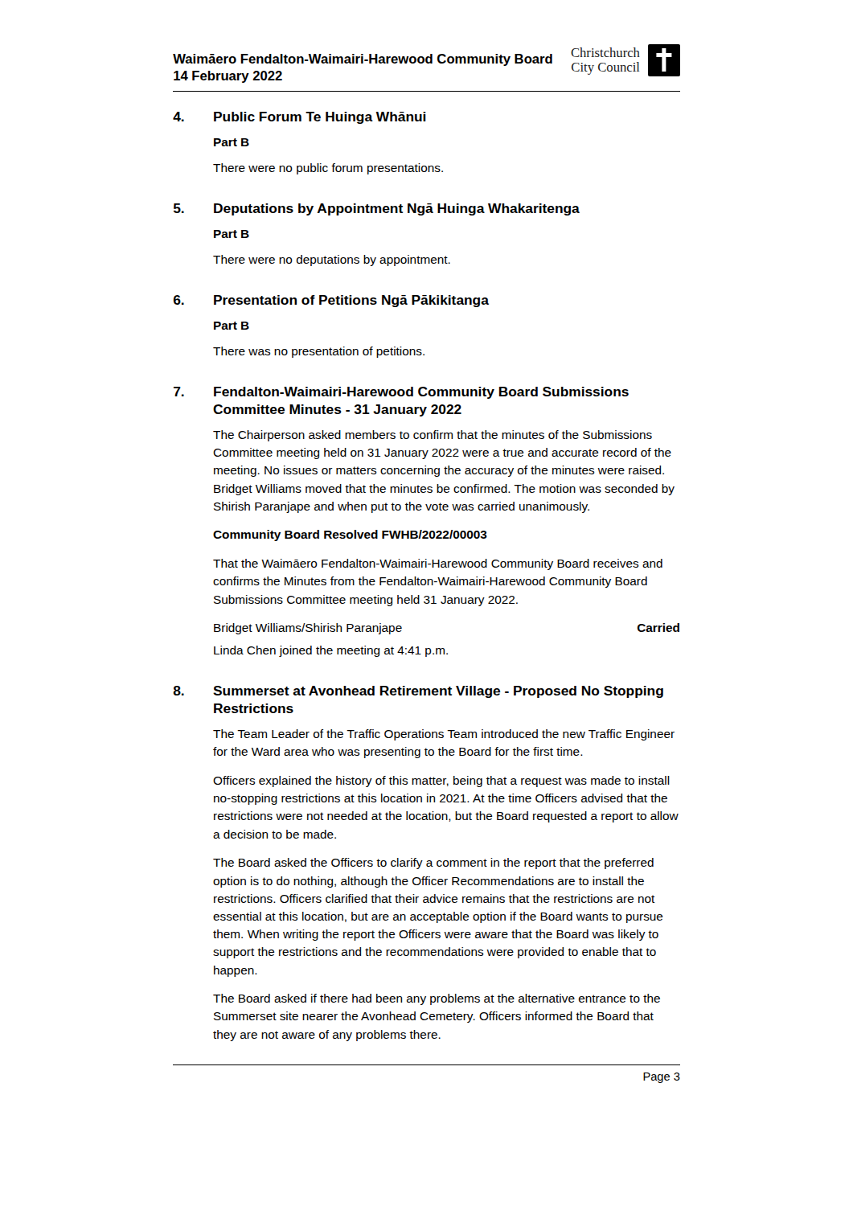Waimāero Fendalton-Waimairi-Harewood Community Board 14 February 2022
Christchurch City Council
4. Public Forum Te Huinga Whānui
Part B
There were no public forum presentations.
5. Deputations by Appointment Ngā Huinga Whakaritenga
Part B
There were no deputations by appointment.
6. Presentation of Petitions Ngā Pākikitanga
Part B
There was no presentation of petitions.
7. Fendalton-Waimairi-Harewood Community Board Submissions Committee Minutes - 31 January 2022
The Chairperson asked members to confirm that the minutes of the Submissions Committee meeting held on 31 January 2022 were a true and accurate record of the meeting. No issues or matters concerning the accuracy of the minutes were raised. Bridget Williams moved that the minutes be confirmed. The motion was seconded by Shirish Paranjape and when put to the vote was carried unanimously.
Community Board Resolved FWHB/2022/00003
That the Waimāero Fendalton-Waimairi-Harewood Community Board receives and confirms the Minutes from the Fendalton-Waimairi-Harewood Community Board Submissions Committee meeting held 31 January 2022.
Bridget Williams/Shirish Paranjape Carried
Linda Chen joined the meeting at 4:41 p.m.
8. Summerset at Avonhead Retirement Village - Proposed No Stopping Restrictions
The Team Leader of the Traffic Operations Team introduced the new Traffic Engineer for the Ward area who was presenting to the Board for the first time.
Officers explained the history of this matter, being that a request was made to install no-stopping restrictions at this location in 2021. At the time Officers advised that the restrictions were not needed at the location, but the Board requested a report to allow a decision to be made.
The Board asked the Officers to clarify a comment in the report that the preferred option is to do nothing, although the Officer Recommendations are to install the restrictions. Officers clarified that their advice remains that the restrictions are not essential at this location, but are an acceptable option if the Board wants to pursue them. When writing the report the Officers were aware that the Board was likely to support the restrictions and the recommendations were provided to enable that to happen.
The Board asked if there had been any problems at the alternative entrance to the Summerset site nearer the Avonhead Cemetery. Officers informed the Board that they are not aware of any problems there.
Page 3